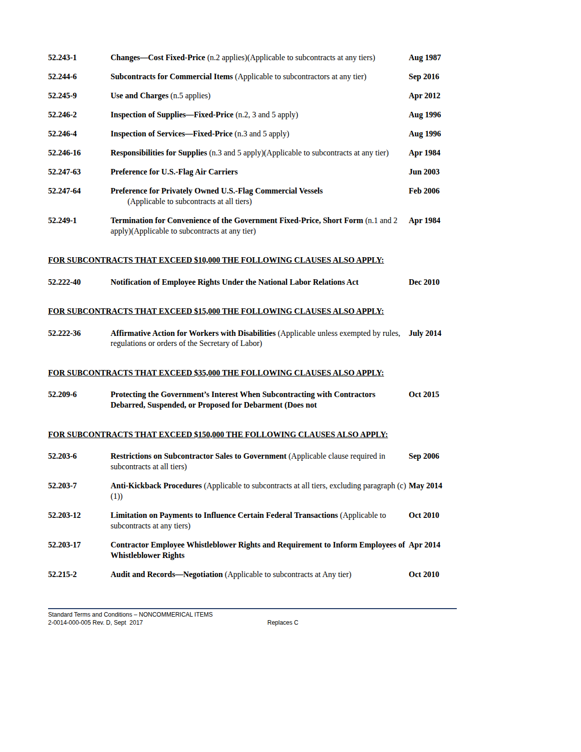| 52.243-1 | Changes—Cost Fixed-Price (n.2 applies)(Applicable to subcontracts at any tiers) | Aug 1987 |
| 52.244-6 | Subcontracts for Commercial Items (Applicable to subcontractors at any tier) | Sep 2016 |
| 52.245-9 | Use and Charges (n.5 applies) | Apr 2012 |
| 52.246-2 | Inspection of Supplies—Fixed-Price (n.2, 3 and 5 apply) | Aug 1996 |
| 52.246-4 | Inspection of Services—Fixed-Price (n.3 and 5 apply) | Aug 1996 |
| 52.246-16 | Responsibilities for Supplies (n.3 and 5 apply)(Applicable to subcontracts at any tier) | Apr 1984 |
| 52.247-63 | Preference for U.S.-Flag Air Carriers | Jun 2003 |
| 52.247-64 | Preference for Privately Owned U.S.-Flag Commercial Vessels (Applicable to subcontracts at all tiers) | Feb 2006 |
| 52.249-1 | Termination for Convenience of the Government Fixed-Price, Short Form (n.1 and 2 apply)(Applicable to subcontracts at any tier) | Apr 1984 |
FOR SUBCONTRACTS THAT EXCEED $10,000 THE FOLLOWING CLAUSES ALSO APPLY:
| 52.222-40 | Notification of Employee Rights Under the National Labor Relations Act | Dec 2010 |
FOR SUBCONTRACTS THAT EXCEED $15,000 THE FOLLOWING CLAUSES ALSO APPLY:
| 52.222-36 | Affirmative Action for Workers with Disabilities (Applicable unless exempted by rules, regulations or orders of the Secretary of Labor) | July 2014 |
FOR SUBCONTRACTS THAT EXCEED $35,000 THE FOLLOWING CLAUSES ALSO APPLY:
| 52.209-6 | Protecting the Government’s Interest When Subcontracting with Contractors Debarred, Suspended, or Proposed for Debarment (Does not | Oct 2015 |
FOR SUBCONTRACTS THAT EXCEED $150,000 THE FOLLOWING CLAUSES ALSO APPLY:
| 52.203-6 | Restrictions on Subcontractor Sales to Government (Applicable clause required in subcontracts at all tiers) | Sep 2006 |
| 52.203-7 | Anti-Kickback Procedures (Applicable to subcontracts at all tiers, excluding paragraph (c)(1)) | May 2014 |
| 52.203-12 | Limitation on Payments to Influence Certain Federal Transactions (Applicable to subcontracts at any tiers) | Oct 2010 |
| 52.203-17 | Contractor Employee Whistleblower Rights and Requirement to Inform Employees of Whistleblower Rights | Apr 2014 |
| 52.215-2 | Audit and Records—Negotiation (Applicable to subcontracts at Any tier) | Oct 2010 |
Standard Terms and Conditions – NONCOMMERICAL ITEMS
2-0014-000-005 Rev. D, Sept 2017 Replaces C